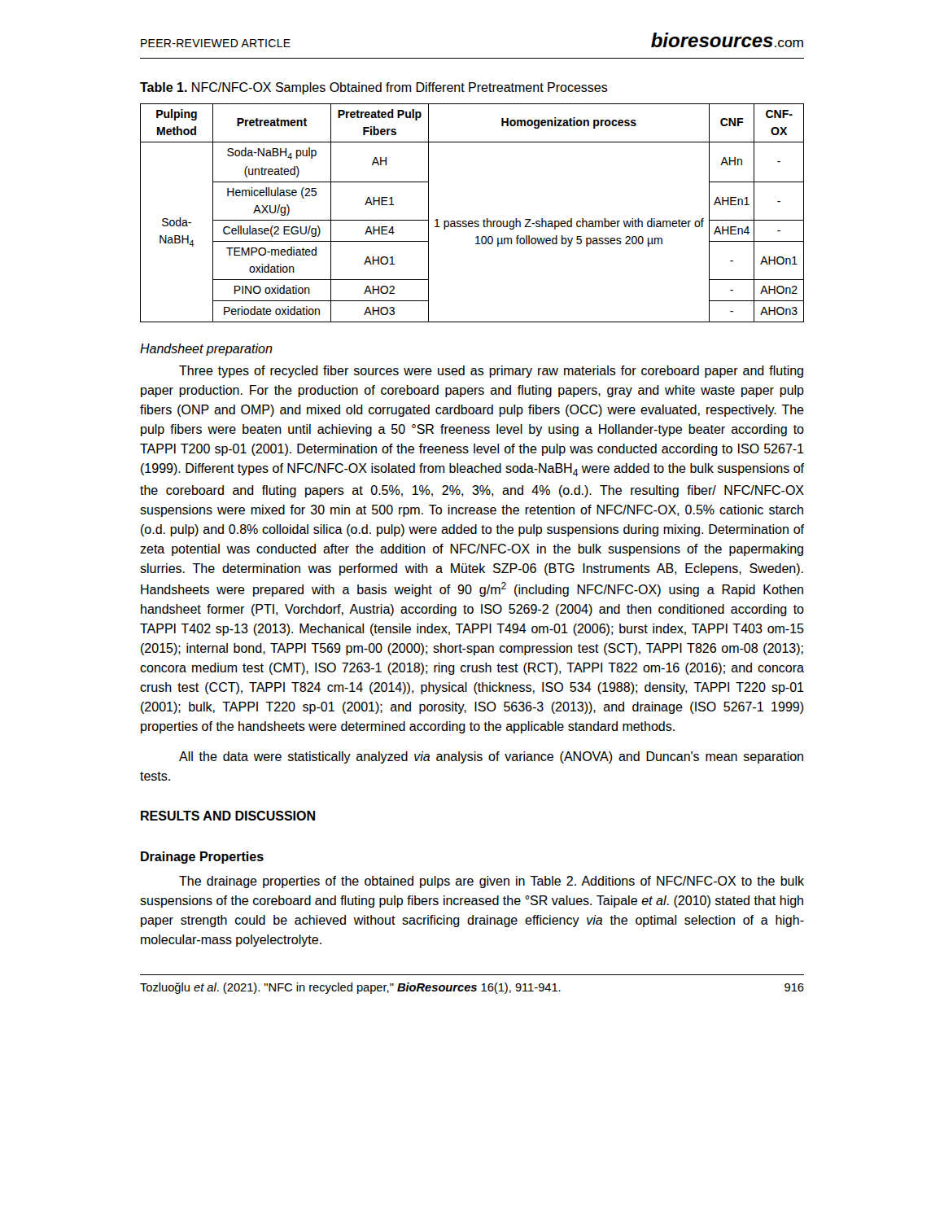PEER-REVIEWED ARTICLE
bioresources.com
Table 1. NFC/NFC-OX Samples Obtained from Different Pretreatment Processes
| Pulping Method | Pretreatment | Pretreated Pulp Fibers | Homogenization process | CNF | CNF-OX |
| --- | --- | --- | --- | --- | --- |
| Soda-NaBH 4 | Soda-NaBH 4 pulp (untreated) | AH | 1 passes through Z-shaped chamber with diameter of 100 µm followed by 5 passes 200 µm | AHn | - |
| Hemicellulase (25 AXU/g) | AHE1 | AHEn1 | - |
| Cellulase(2 EGU/g) | AHE4 | AHEn4 | - |
| TEMPO-mediated oxidation | AHO1 | - | AHOn1 |
| PINO oxidation | AHO2 | - | AHOn2 |
| Periodate oxidation | AHO3 | - | AHOn3 |
Handsheet preparation
Three types of recycled fiber sources were used as primary raw materials for coreboard paper and fluting paper production. For the production of coreboard papers and fluting papers, gray and white waste paper pulp fibers (ONP and OMP) and mixed old corrugated cardboard pulp fibers (OCC) were evaluated, respectively. The pulp fibers were beaten until achieving a 50 °SR freeness level by using a Hollander-type beater according to TAPPI T200 sp-01 (2001). Determination of the freeness level of the pulp was conducted according to ISO 5267-1 (1999). Different types of NFC/NFC-OX isolated from bleached soda-NaBH4 were added to the bulk suspensions of the coreboard and fluting papers at 0.5%, 1%, 2%, 3%, and 4% (o.d.). The resulting fiber/ NFC/NFC-OX suspensions were mixed for 30 min at 500 rpm. To increase the retention of NFC/NFC-OX, 0.5% cationic starch (o.d. pulp) and 0.8% colloidal silica (o.d. pulp) were added to the pulp suspensions during mixing. Determination of zeta potential was conducted after the addition of NFC/NFC-OX in the bulk suspensions of the papermaking slurries. The determination was performed with a Mütek SZP-06 (BTG Instruments AB, Eclepens, Sweden). Handsheets were prepared with a basis weight of 90 g/m2 (including NFC/NFC-OX) using a Rapid Kothen handsheet former (PTI, Vorchdorf, Austria) according to ISO 5269-2 (2004) and then conditioned according to TAPPI T402 sp-13 (2013). Mechanical (tensile index, TAPPI T494 om-01 (2006); burst index, TAPPI T403 om-15 (2015); internal bond, TAPPI T569 pm-00 (2000); short-span compression test (SCT), TAPPI T826 om-08 (2013); concora medium test (CMT), ISO 7263-1 (2018); ring crush test (RCT), TAPPI T822 om-16 (2016); and concora crush test (CCT), TAPPI T824 cm-14 (2014)), physical (thickness, ISO 534 (1988); density, TAPPI T220 sp-01 (2001); bulk, TAPPI T220 sp-01 (2001); and porosity, ISO 5636-3 (2013)), and drainage (ISO 5267-1 1999) properties of the handsheets were determined according to the applicable standard methods.
All the data were statistically analyzed via analysis of variance (ANOVA) and Duncan's mean separation tests.
RESULTS AND DISCUSSION
Drainage Properties
The drainage properties of the obtained pulps are given in Table 2. Additions of NFC/NFC-OX to the bulk suspensions of the coreboard and fluting pulp fibers increased the °SR values. Taipale et al. (2010) stated that high paper strength could be achieved without sacrificing drainage efficiency via the optimal selection of a high-molecular-mass polyelectrolyte.
Tozluoğlu et al. (2021). "NFC in recycled paper," BioResources 16(1), 911-941.
916